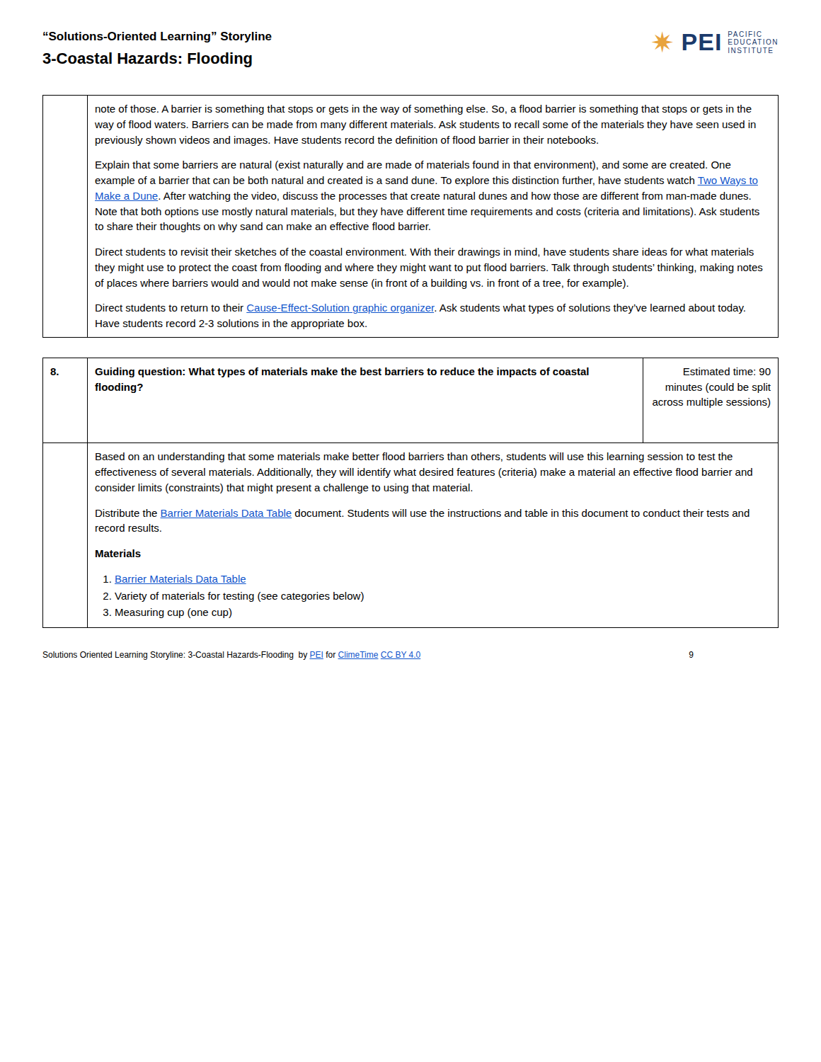✷PEI Pacific
Education
Institute
“Solutions-Oriented Learning” Storyline
3-Coastal Hazards: Flooding
| | note of those. A barrier is something that stops or gets in the way of something else. So, a flood barrier is something that stops or gets in the way of flood waters. Barriers can be made from many different materials. Ask students to recall some of the materials they have seen used in previously shown videos and images. Have students record the definition of flood barrier in their notebooks. Explain that some barriers are natural (exist naturally and are made of materials found in that environment), and some are created. One example of a barrier that can be both natural and created is a sand dune. To explore this distinction further, have students watch Two Ways to Make a Dune . After watching the video, discuss the processes that create natural dunes and how those are different from man-made dunes. Note that both options use mostly natural materials, but they have different time requirements and costs (criteria and limitations). Ask students to share their thoughts on why sand can make an effective flood barrier. Direct students to revisit their sketches of the coastal environment. With their drawings in mind, have students share ideas for what materials they might use to protect the coast from flooding and where they might want to put flood barriers. Talk through students’ thinking, making notes of places where barriers would and would not make sense (in front of a building vs. in front of a tree, for example). Direct students to return to their Cause-Effect-Solution graphic organizer . Ask students what types of solutions they’ve learned about today. Have students record 2-3 solutions in the appropriate box. |
| 8. | Guiding question: What types of materials make the best barriers to reduce the impacts of coastal flooding? | Estimated time: 90 minutes (could be split across multiple sessions) |
| | Based on an understanding that some materials make better flood barriers than others, students will use this learning session to test the effectiveness of several materials. Additionally, they will identify what desired features (criteria) make a material an effective flood barrier and consider limits (constraints) that might present a challenge to using that material. Distribute the Barrier Materials Data Table document. Students will use the instructions and table in this document to conduct their tests and record results. Materials Barrier Materials Data Table Variety of materials for testing (see categories below) Measuring cup (one cup) |
Solutions Oriented Learning Storyline: 3-Coastal Hazards-Flooding by PEI for ClimeTime CC BY 4.0 9